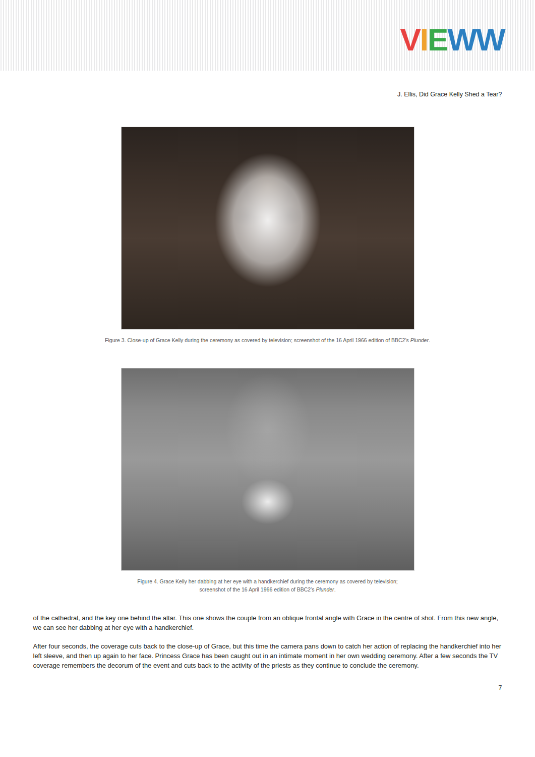VIEWW
J. Ellis, Did Grace Kelly Shed a Tear?
Figure 3. Close-up of Grace Kelly during the ceremony as covered by television; screenshot of the 16 April 1966 edition of BBC2’s Plunder.
Figure 4. Grace Kelly her dabbing at her eye with a handkerchief during the ceremony as covered by television;
screenshot of the 16 April 1966 edition of BBC2’s Plunder.
of the cathedral, and the key one behind the altar. This one shows the couple from an oblique frontal angle with Grace in the centre of shot. From this new angle, we can see her dabbing at her eye with a handkerchief.
After four seconds, the coverage cuts back to the close-up of Grace, but this time the camera pans down to catch her action of replacing the handkerchief into her left sleeve, and then up again to her face. Princess Grace has been caught out in an intimate moment in her own wedding ceremony. After a few seconds the TV coverage remembers the decorum of the event and cuts back to the activity of the priests as they continue to conclude the ceremony.
7